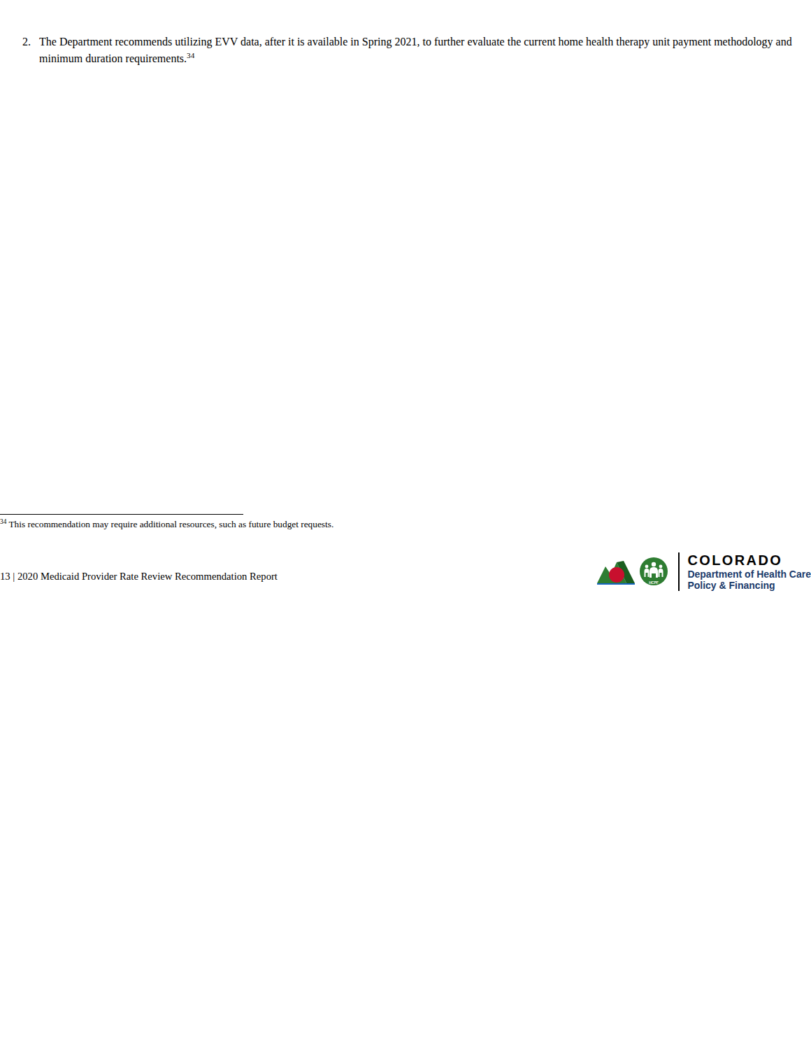The Department recommends utilizing EVV data, after it is available in Spring 2021, to further evaluate the current home health therapy unit payment methodology and minimum duration requirements.34
34 This recommendation may require additional resources, such as future budget requests.
13 | 2020 Medicaid Provider Rate Review Recommendation Report
HCPF
COLORADO
Department of Health Care
Policy & Financing